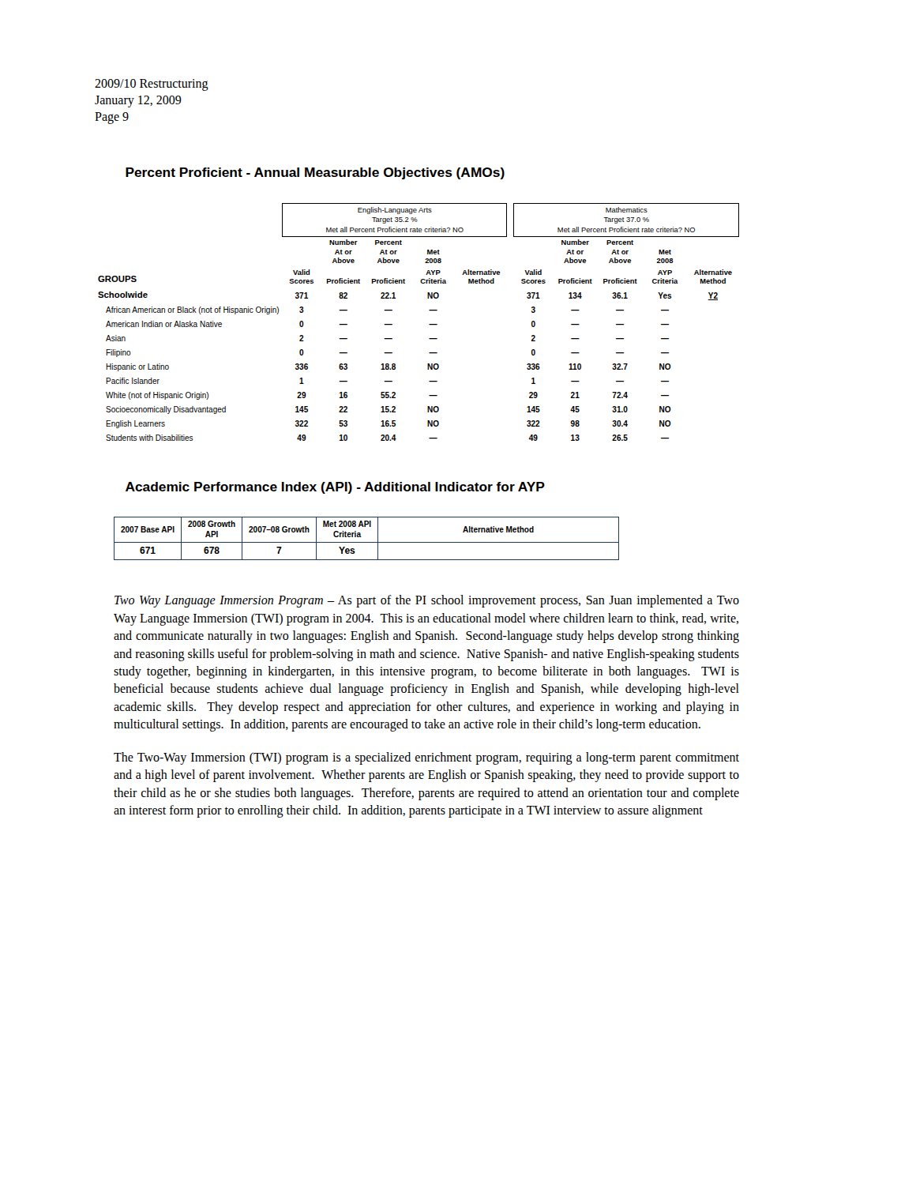2009/10 Restructuring
January 12, 2009
Page 9
Percent Proficient - Annual Measurable Objectives (AMOs)
| | English-Language Arts Target 35.2 % Met all Percent Proficient rate criteria? NO | | Mathematics Target 37.0 % Met all Percent Proficient rate criteria? NO |
| | | Number At or Above | Percent At or Above | Met 2008 | | | | Number At or Above | Percent At or Above | Met 2008 | |
| GROUPS | Valid Scores | Proficient | Proficient | AYP Criteria | Alternative Method | | Valid Scores | Proficient | Proficient | AYP Criteria | Alternative Method |
| Schoolwide | 371 | 82 | 22.1 | NO | | | 371 | 134 | 36.1 | Yes | Y2 |
| African American or Black (not of Hispanic Origin) | 3 | — | — | — | | | 3 | — | — | — | |
| American Indian or Alaska Native | 0 | — | — | — | | | 0 | — | — | — | |
| Asian | 2 | — | — | — | | | 2 | — | — | — | |
| Filipino | 0 | — | — | — | | | 0 | — | — | — | |
| Hispanic or Latino | 336 | 63 | 18.8 | NO | | | 336 | 110 | 32.7 | NO | |
| Pacific Islander | 1 | — | — | — | | | 1 | — | — | — | |
| White (not of Hispanic Origin) | 29 | 16 | 55.2 | — | | | 29 | 21 | 72.4 | — | |
| Socioeconomically Disadvantaged | 145 | 22 | 15.2 | NO | | | 145 | 45 | 31.0 | NO | |
| English Learners | 322 | 53 | 16.5 | NO | | | 322 | 98 | 30.4 | NO | |
| Students with Disabilities | 49 | 10 | 20.4 | — | | | 49 | 13 | 26.5 | — | |
Academic Performance Index (API) - Additional Indicator for AYP
| 2007 Base API | 2008 Growth API | 2007–08 Growth | Met 2008 API Criteria | Alternative Method |
| --- | --- | --- | --- | --- |
| 671 | 678 | 7 | Yes | |
Two Way Language Immersion Program – As part of the PI school improvement process, San Juan implemented a Two Way Language Immersion (TWI) program in 2004. This is an educational model where children learn to think, read, write, and communicate naturally in two languages: English and Spanish. Second-language study helps develop strong thinking and reasoning skills useful for problem-solving in math and science. Native Spanish- and native English-speaking students study together, beginning in kindergarten, in this intensive program, to become biliterate in both languages. TWI is beneficial because students achieve dual language proficiency in English and Spanish, while developing high-level academic skills. They develop respect and appreciation for other cultures, and experience in working and playing in multicultural settings. In addition, parents are encouraged to take an active role in their child’s long-term education.
The Two-Way Immersion (TWI) program is a specialized enrichment program, requiring a long-term parent commitment and a high level of parent involvement. Whether parents are English or Spanish speaking, they need to provide support to their child as he or she studies both languages. Therefore, parents are required to attend an orientation tour and complete an interest form prior to enrolling their child. In addition, parents participate in a TWI interview to assure alignment